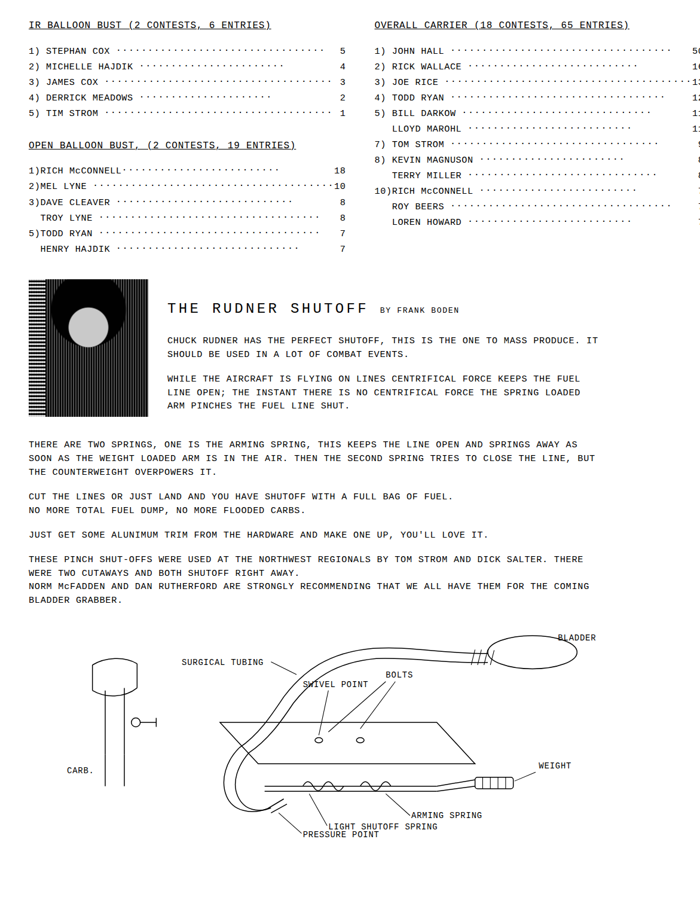IR BALLOON BUST (2 CONTESTS, 6 ENTRIES)
| 1) | STEPHAN COX ................................. | 5 |
| 2) | MICHELLE HAJDIK ....................... | 4 |
| 3) | JAMES COX .................................... | 3 |
| 4) | DERRICK MEADOWS ..................... | 2 |
| 5) | TIM STROM .................................... | 1 |
OPEN BALLOON BUST, (2 CONTESTS, 19 ENTRIES)
| 1) | RICH McCONNELL ......................... | 18 |
| 2) | MEL LYNE ...................................... | 10 |
| 3) | DAVE CLEAVER ............................ | 8 |
| | TROY LYNE ................................... | 8 |
| 5) | TODD RYAN ................................... | 7 |
| | HENRY HAJDIK ............................. | 7 |
OVERALL CARRIER (18 CONTESTS, 65 ENTRIES)
| 1) | JOHN HALL ................................... | 50 |
| 2) | RICK WALLACE ........................... | 16 |
| 3) | JOE RICE ....................................... | 13 |
| 4) | TODD RYAN .................................. | 12 |
| 5) | BILL DARKOW .............................. | 11 |
| | LLOYD MAROHL .......................... | 11 |
| 7) | TOM STROM ................................. | 9 |
| 8) | KEVIN MAGNUSON ....................... | 8 |
| | TERRY MILLER .............................. | 8 |
| 10) | RICH McCONNELL ......................... | 7 |
| | ROY BEERS ................................... | 7 |
| | LOREN HOWARD .......................... | 7 |
THE RUDNER SHUTOFF BY FRANK BODEN
CHUCK RUDNER HAS THE PERFECT SHUTOFF, THIS IS THE ONE TO MASS PRODUCE. IT SHOULD BE USED IN A LOT OF COMBAT EVENTS.
WHILE THE AIRCRAFT IS FLYING ON LINES CENTRIFICAL FORCE KEEPS THE FUEL LINE OPEN; THE INSTANT THERE IS NO CENTRIFICAL FORCE THE SPRING LOADED ARM PINCHES THE FUEL LINE SHUT.
THERE ARE TWO SPRINGS, ONE IS THE ARMING SPRING, THIS KEEPS THE LINE OPEN AND SPRINGS AWAY AS SOON AS THE WEIGHT LOADED ARM IS IN THE AIR. THEN THE SECOND SPRING TRIES TO CLOSE THE LINE, BUT THE COUNTERWEIGHT OVERPOWERS IT.
CUT THE LINES OR JUST LAND AND YOU HAVE SHUTOFF WITH A FULL BAG OF FUEL.
NO MORE TOTAL FUEL DUMP, NO MORE FLOODED CARBS.
JUST GET SOME ALUNIMUM TRIM FROM THE HARDWARE AND MAKE ONE UP, YOU'LL LOVE IT.
THESE PINCH SHUT-OFFS WERE USED AT THE NORTHWEST REGIONALS BY TOM STROM AND DICK SALTER. THERE WERE TWO CUTAWAYS AND BOTH SHUTOFF RIGHT AWAY.
NORM McFADDEN AND DAN RUTHERFORD ARE STRONGLY RECOMMENDING THAT WE ALL HAVE THEM FOR THE COMING BLADDER GRABBER.
Diagram of the Rudner pinch shutoff showing bladder, surgical tubing, carb, swivel point, bolts, weight, arming spring, light shutoff spring and pressure point BLADDER SURGICAL TUBING CARB. SWIVEL POINT BOLTS WEIGHT ARMING SPRING LIGHT SHUTOFF SPRING PRESSURE POINT